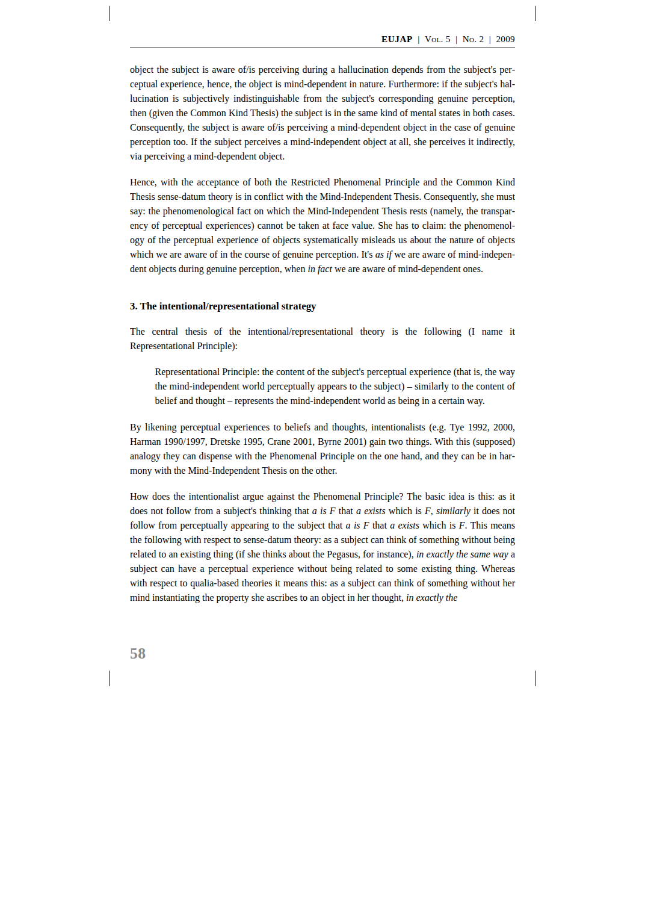EUJAP|Vol. 5|No. 2|2009
object the subject is aware of/is perceiving during a hallucination depends from the subject's perceptual experience, hence, the object is mind-dependent in nature. Furthermore: if the subject's hallucination is subjectively indistinguishable from the subject's corresponding genuine perception, then (given the Common Kind Thesis) the subject is in the same kind of mental states in both cases. Consequently, the subject is aware of/is perceiving a mind-dependent object in the case of genuine perception too. If the subject perceives a mind-independent object at all, she perceives it indirectly, via perceiving a mind-dependent object.
Hence, with the acceptance of both the Restricted Phenomenal Principle and the Common Kind Thesis sense-datum theory is in conflict with the Mind-Independent Thesis. Consequently, she must say: the phenomenological fact on which the Mind-Independent Thesis rests (namely, the transparency of perceptual experiences) cannot be taken at face value. She has to claim: the phenomenology of the perceptual experience of objects systematically misleads us about the nature of objects which we are aware of in the course of genuine perception. It's as if we are aware of mind-independent objects during genuine perception, when in fact we are aware of mind-dependent ones.
3. The intentional/representational strategy
The central thesis of the intentional/representational theory is the following (I name it Representational Principle):
Representational Principle: the content of the subject's perceptual experience (that is, the way the mind-independent world perceptually appears to the subject) – similarly to the content of belief and thought – represents the mind-independent world as being in a certain way.
By likening perceptual experiences to beliefs and thoughts, intentionalists (e.g. Tye 1992, 2000, Harman 1990/1997, Dretske 1995, Crane 2001, Byrne 2001) gain two things. With this (supposed) analogy they can dispense with the Phenomenal Principle on the one hand, and they can be in harmony with the Mind-Independent Thesis on the other.
How does the intentionalist argue against the Phenomenal Principle? The basic idea is this: as it does not follow from a subject's thinking that a is F that a exists which is F, similarly it does not follow from perceptually appearing to the subject that a is F that a exists which is F. This means the following with respect to sense-datum theory: as a subject can think of something without being related to an existing thing (if she thinks about the Pegasus, for instance), in exactly the same way a subject can have a perceptual experience without being related to some existing thing. Whereas with respect to qualia-based theories it means this: as a subject can think of something without her mind instantiating the property she ascribes to an object in her thought, in exactly the
58